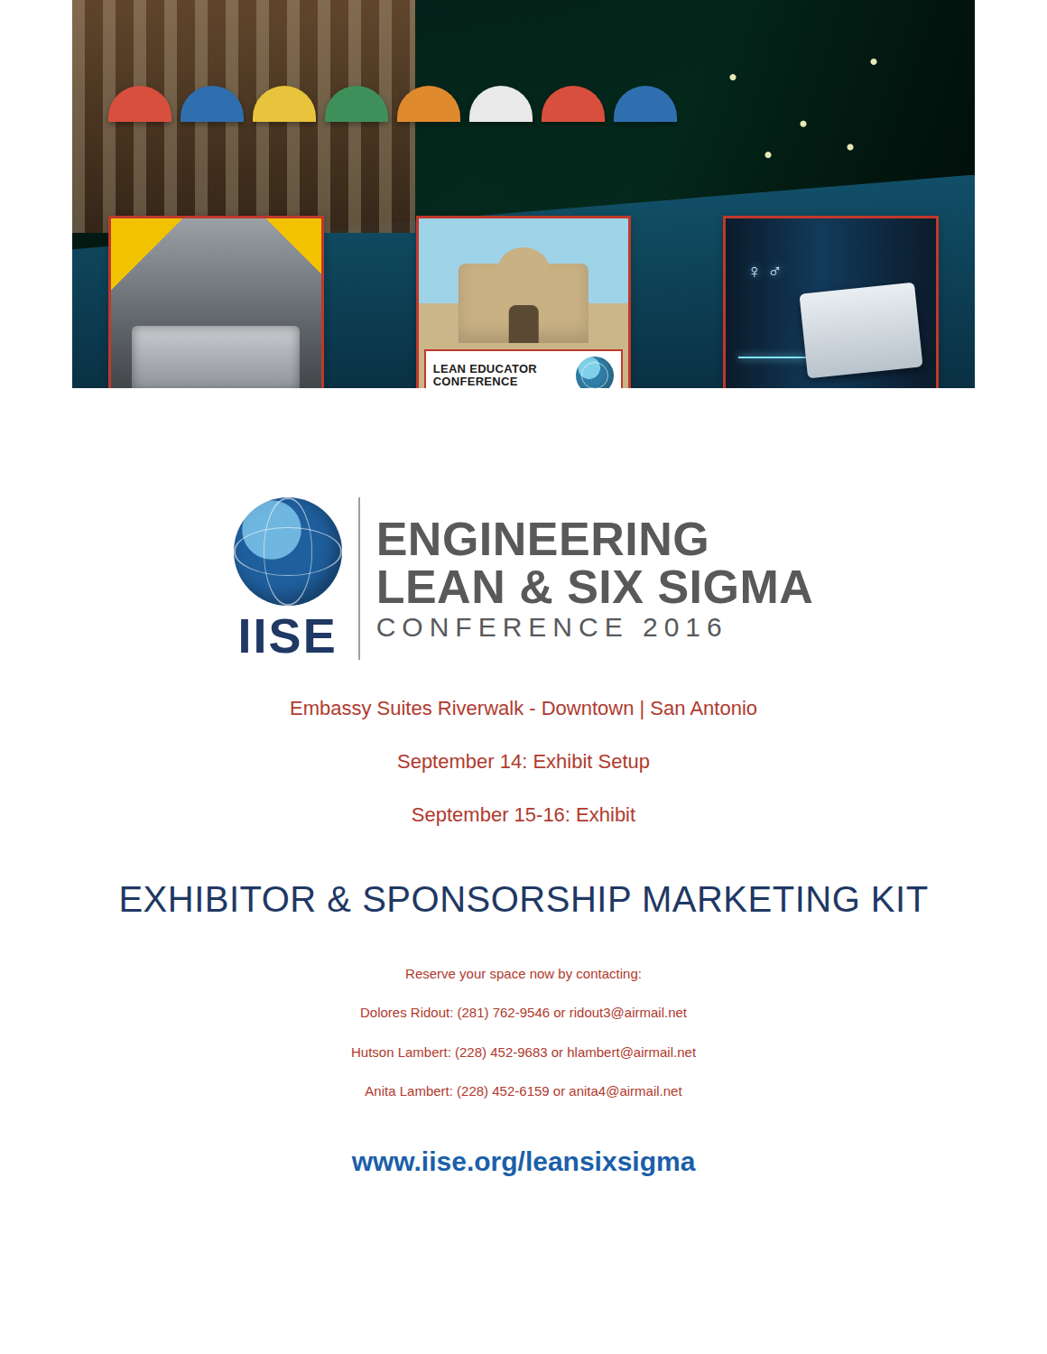LEAN EDUCATOR
CONFERENCE
♀♂
IISE
ENGINEERING
LEAN & SIX SIGMA
CONFERENCE 2016
Embassy Suites Riverwalk - Downtown | San Antonio
September 14: Exhibit Setup
September 15-16: Exhibit
EXHIBITOR & SPONSORSHIP MARKETING KIT
Reserve your space now by contacting:
Dolores Ridout: (281) 762-9546 or ridout3@airmail.net
Hutson Lambert: (228) 452-9683 or hlambert@airmail.net
Anita Lambert: (228) 452-6159 or anita4@airmail.net
www.iise.org/leansixsigma